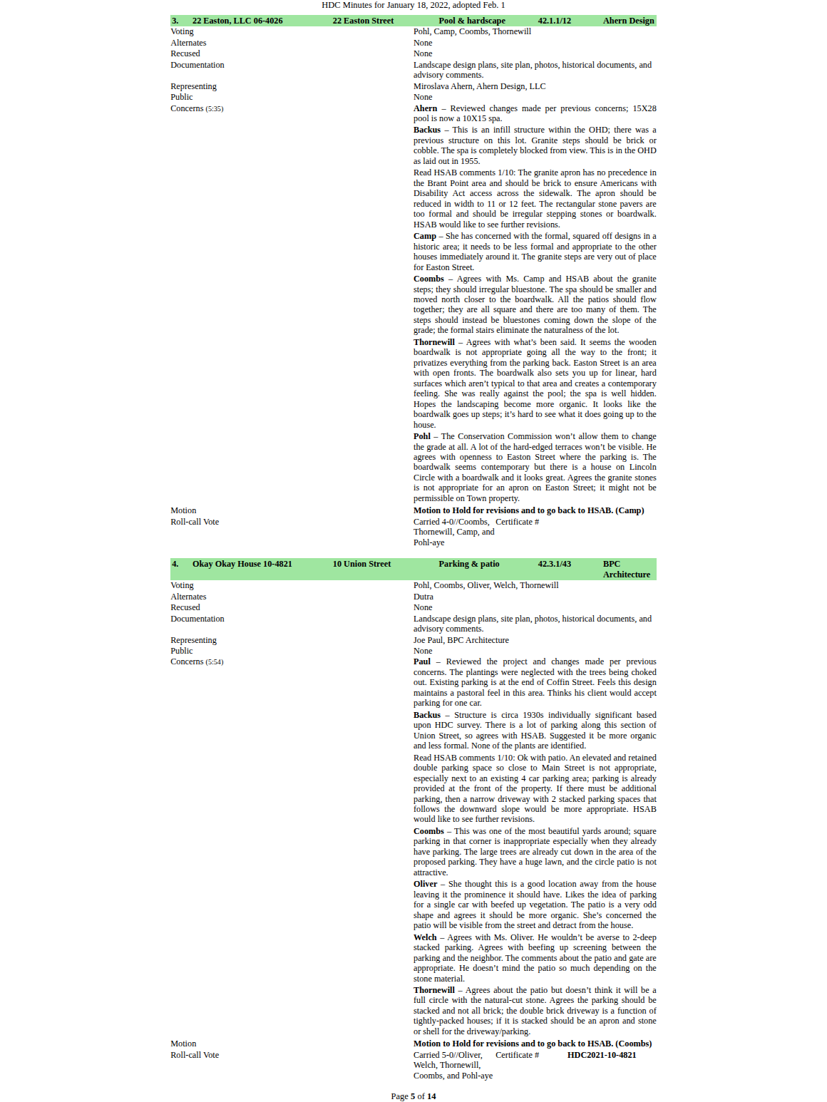HDC Minutes for January 18, 2022, adopted Feb. 1
| 3. 22 Easton, LLC 06-4026 22 Easton Street Pool & hardscape 42.1.1/12 Ahern Design |
| Voting | Pohl, Camp, Coombs, Thornewill |
| Alternates | None |
| Recused | None |
| Documentation | Landscape design plans, site plan, photos, historical documents, and advisory comments. |
| Representing | Miroslava Ahern, Ahern Design, LLC |
| Public | None |
| Concerns (5:35) | Ahern – Reviewed changes made per previous concerns; 15X28 pool is now a 10X15 spa. Backus – This is an infill structure within the OHD; there was a previous structure on this lot. Granite steps should be brick or cobble. The spa is completely blocked from view. This is in the OHD as laid out in 1955. Read HSAB comments 1/10: The granite apron has no precedence in the Brant Point area and should be brick to ensure Americans with Disability Act access across the sidewalk. The apron should be reduced in width to 11 or 12 feet. The rectangular stone pavers are too formal and should be irregular stepping stones or boardwalk. HSAB would like to see further revisions. Camp – She has concerned with the formal, squared off designs in a historic area; it needs to be less formal and appropriate to the other houses immediately around it. The granite steps are very out of place for Easton Street. Coombs – Agrees with Ms. Camp and HSAB about the granite steps; they should irregular bluestone. The spa should be smaller and moved north closer to the boardwalk. All the patios should flow together; they are all square and there are too many of them. The steps should instead be bluestones coming down the slope of the grade; the formal stairs eliminate the naturalness of the lot. Thornewill – Agrees with what’s been said. It seems the wooden boardwalk is not appropriate going all the way to the front; it privatizes everything from the parking back. Easton Street is an area with open fronts. The boardwalk also sets you up for linear, hard surfaces which aren’t typical to that area and creates a contemporary feeling. She was really against the pool; the spa is well hidden. Hopes the landscaping become more organic. It looks like the boardwalk goes up steps; it’s hard to see what it does going up to the house. Pohl – The Conservation Commission won’t allow them to change the grade at all. A lot of the hard-edged terraces won’t be visible. He agrees with openness to Easton Street where the parking is. The boardwalk seems contemporary but there is a house on Lincoln Circle with a boardwalk and it looks great. Agrees the granite stones is not appropriate for an apron on Easton Street; it might not be permissible on Town property. |
| Motion | Motion to Hold for revisions and to go back to HSAB. (Camp) |
| Roll-call Vote | Carried 4-0//Coombs, Thornewill, Camp, and Pohl-aye Certificate # |
| 4. Okay Okay House 10-4821 10 Union Street Parking & patio 42.3.1/43 BPC Architecture |
| Voting | Pohl, Coombs, Oliver, Welch, Thornewill |
| Alternates | Dutra |
| Recused | None |
| Documentation | Landscape design plans, site plan, photos, historical documents, and advisory comments. |
| Representing | Joe Paul, BPC Architecture |
| Public | None |
| Concerns (5:54) | Paul – Reviewed the project and changes made per previous concerns. The plantings were neglected with the trees being choked out. Existing parking is at the end of Coffin Street. Feels this design maintains a pastoral feel in this area. Thinks his client would accept parking for one car. Backus – Structure is circa 1930s individually significant based upon HDC survey. There is a lot of parking along this section of Union Street, so agrees with HSAB. Suggested it be more organic and less formal. None of the plants are identified. Read HSAB comments 1/10: Ok with patio. An elevated and retained double parking space so close to Main Street is not appropriate, especially next to an existing 4 car parking area; parking is already provided at the front of the property. If there must be additional parking, then a narrow driveway with 2 stacked parking spaces that follows the downward slope would be more appropriate. HSAB would like to see further revisions. Coombs – This was one of the most beautiful yards around; square parking in that corner is inappropriate especially when they already have parking. The large trees are already cut down in the area of the proposed parking. They have a huge lawn, and the circle patio is not attractive. Oliver – She thought this is a good location away from the house leaving it the prominence it should have. Likes the idea of parking for a single car with beefed up vegetation. The patio is a very odd shape and agrees it should be more organic. She’s concerned the patio will be visible from the street and detract from the house. Welch – Agrees with Ms. Oliver. He wouldn’t be averse to 2-deep stacked parking. Agrees with beefing up screening between the parking and the neighbor. The comments about the patio and gate are appropriate. He doesn’t mind the patio so much depending on the stone material. Thornewill – Agrees about the patio but doesn’t think it will be a full circle with the natural-cut stone. Agrees the parking should be stacked and not all brick; the double brick driveway is a function of tightly-packed houses; if it is stacked should be an apron and stone or shell for the driveway/parking. |
| Motion | Motion to Hold for revisions and to go back to HSAB. (Coombs) |
| Roll-call Vote | Carried 5-0//Oliver, Welch, Thornewill, Coombs, and Pohl-aye Certificate # HDC2021-10-4821 |
Page 5 of 14